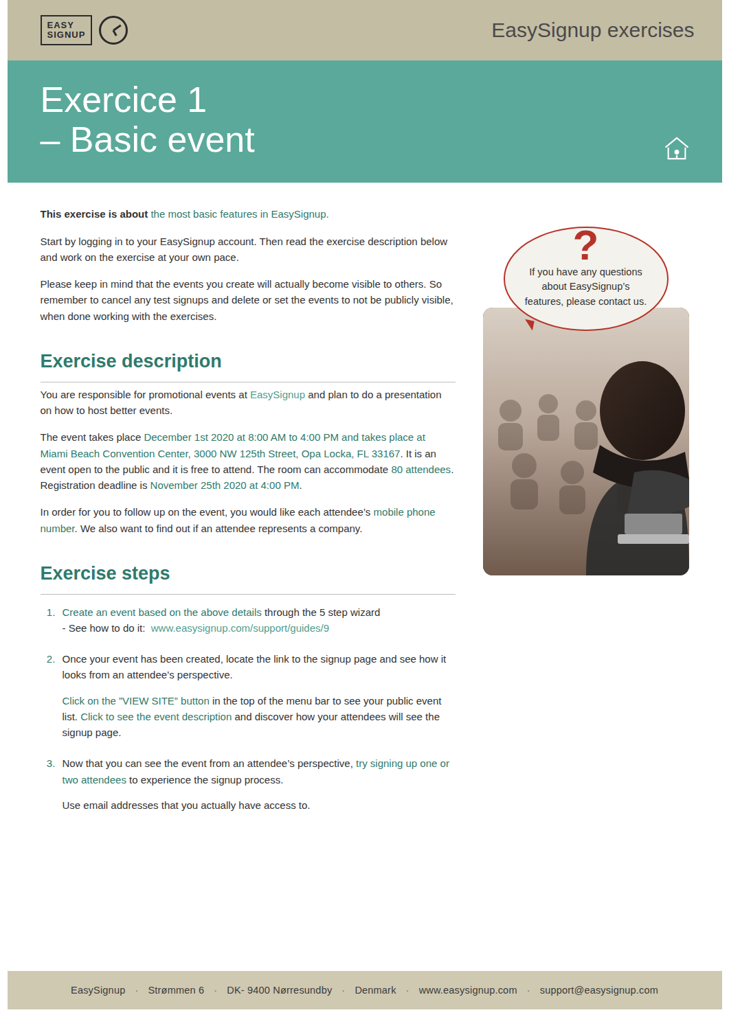Easy
Signup
EasySignup exercises
Exercice 1
– Basic event
This exercise is about the most basic features in EasySignup.
Start by logging in to your EasySignup account. Then read the exercise description below and work on the exercise at your own pace.
Please keep in mind that the events you create will actually become visible to others. So remember to cancel any test signups and delete or set the events to not be publicly visible, when done working with the exercises.
Exercise description
You are responsible for promotional events at EasySignup and plan to do a presentation on how to host better events.
The event takes place December 1st 2020 at 8:00 AM to 4:00 PM and takes place at Miami Beach Convention Center, 3000 NW 125th Street, Opa Locka, FL 33167. It is an event open to the public and it is free to attend. The room can accommodate 80 attendees. Registration deadline is November 25th 2020 at 4:00 PM.
In order for you to follow up on the event, you would like each attendee’s mobile phone number. We also want to find out if an attendee represents a company.
Exercise steps
Create an event based on the above details through the 5 step wizard
- See how to do it: www.easysignup.com/support/guides/9
Once your event has been created, locate the link to the signup page and see how it looks from an attendee’s perspective.
Click on the ”VIEW SITE” button in the top of the menu bar to see your public event list. Click to see the event description and discover how your attendees will see the signup page.
Now that you can see the event from an attendee’s perspective, try signing up one or two attendees to experience the signup process.
Use email addresses that you actually have access to.
? If you have any questions about EasySignup’s features, please contact us.
EasySignup· Strømmen 6· DK- 9400 Nørresundby· Denmark· www.easysignup.com· support@easysignup.com